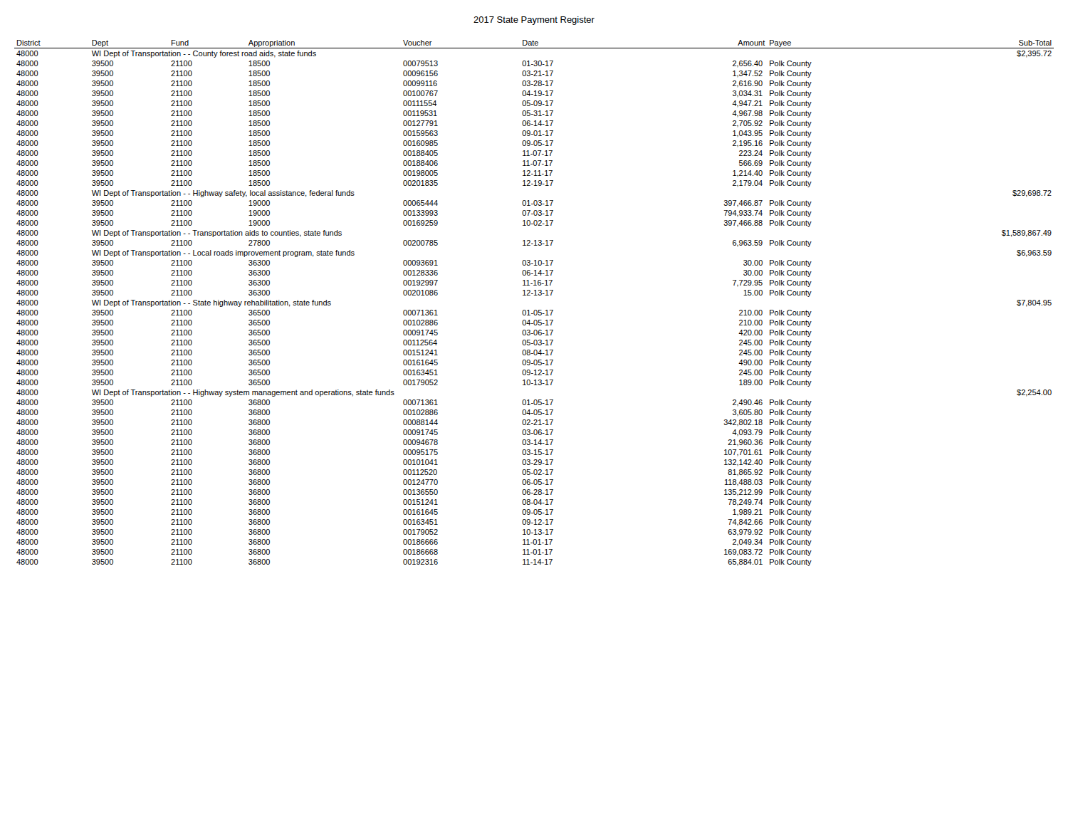2017 State Payment Register
| District | Dept | Fund | Appropriation | Voucher | Date | Amount | Payee | Sub-Total |
| --- | --- | --- | --- | --- | --- | --- | --- | --- |
| 48000 | WI Dept of Transportation - - County forest road aids, state funds | $2,395.72 |
| 48000 | 39500 | 21100 | 18500 | 00079513 | 01-30-17 | 2,656.40 | Polk County | |
| 48000 | 39500 | 21100 | 18500 | 00096156 | 03-21-17 | 1,347.52 | Polk County | |
| 48000 | 39500 | 21100 | 18500 | 00099116 | 03-28-17 | 2,616.90 | Polk County | |
| 48000 | 39500 | 21100 | 18500 | 00100767 | 04-19-17 | 3,034.31 | Polk County | |
| 48000 | 39500 | 21100 | 18500 | 00111554 | 05-09-17 | 4,947.21 | Polk County | |
| 48000 | 39500 | 21100 | 18500 | 00119531 | 05-31-17 | 4,967.98 | Polk County | |
| 48000 | 39500 | 21100 | 18500 | 00127791 | 06-14-17 | 2,705.92 | Polk County | |
| 48000 | 39500 | 21100 | 18500 | 00159563 | 09-01-17 | 1,043.95 | Polk County | |
| 48000 | 39500 | 21100 | 18500 | 00160985 | 09-05-17 | 2,195.16 | Polk County | |
| 48000 | 39500 | 21100 | 18500 | 00188405 | 11-07-17 | 223.24 | Polk County | |
| 48000 | 39500 | 21100 | 18500 | 00188406 | 11-07-17 | 566.69 | Polk County | |
| 48000 | 39500 | 21100 | 18500 | 00198005 | 12-11-17 | 1,214.40 | Polk County | |
| 48000 | 39500 | 21100 | 18500 | 00201835 | 12-19-17 | 2,179.04 | Polk County | |
| 48000 | WI Dept of Transportation - - Highway safety, local assistance, federal funds | $29,698.72 |
| 48000 | 39500 | 21100 | 19000 | 00065444 | 01-03-17 | 397,466.87 | Polk County | |
| 48000 | 39500 | 21100 | 19000 | 00133993 | 07-03-17 | 794,933.74 | Polk County | |
| 48000 | 39500 | 21100 | 19000 | 00169259 | 10-02-17 | 397,466.88 | Polk County | |
| 48000 | WI Dept of Transportation - - Transportation aids to counties, state funds | $1,589,867.49 |
| 48000 | 39500 | 21100 | 27800 | 00200785 | 12-13-17 | 6,963.59 | Polk County | |
| 48000 | WI Dept of Transportation - - Local roads improvement program, state funds | $6,963.59 |
| 48000 | 39500 | 21100 | 36300 | 00093691 | 03-10-17 | 30.00 | Polk County | |
| 48000 | 39500 | 21100 | 36300 | 00128336 | 06-14-17 | 30.00 | Polk County | |
| 48000 | 39500 | 21100 | 36300 | 00192997 | 11-16-17 | 7,729.95 | Polk County | |
| 48000 | 39500 | 21100 | 36300 | 00201086 | 12-13-17 | 15.00 | Polk County | |
| 48000 | WI Dept of Transportation - - State highway rehabilitation, state funds | $7,804.95 |
| 48000 | 39500 | 21100 | 36500 | 00071361 | 01-05-17 | 210.00 | Polk County | |
| 48000 | 39500 | 21100 | 36500 | 00102886 | 04-05-17 | 210.00 | Polk County | |
| 48000 | 39500 | 21100 | 36500 | 00091745 | 03-06-17 | 420.00 | Polk County | |
| 48000 | 39500 | 21100 | 36500 | 00112564 | 05-03-17 | 245.00 | Polk County | |
| 48000 | 39500 | 21100 | 36500 | 00151241 | 08-04-17 | 245.00 | Polk County | |
| 48000 | 39500 | 21100 | 36500 | 00161645 | 09-05-17 | 490.00 | Polk County | |
| 48000 | 39500 | 21100 | 36500 | 00163451 | 09-12-17 | 245.00 | Polk County | |
| 48000 | 39500 | 21100 | 36500 | 00179052 | 10-13-17 | 189.00 | Polk County | |
| 48000 | WI Dept of Transportation - - Highway system management and operations, state funds | $2,254.00 |
| 48000 | 39500 | 21100 | 36800 | 00071361 | 01-05-17 | 2,490.46 | Polk County | |
| 48000 | 39500 | 21100 | 36800 | 00102886 | 04-05-17 | 3,605.80 | Polk County | |
| 48000 | 39500 | 21100 | 36800 | 00088144 | 02-21-17 | 342,802.18 | Polk County | |
| 48000 | 39500 | 21100 | 36800 | 00091745 | 03-06-17 | 4,093.79 | Polk County | |
| 48000 | 39500 | 21100 | 36800 | 00094678 | 03-14-17 | 21,960.36 | Polk County | |
| 48000 | 39500 | 21100 | 36800 | 00095175 | 03-15-17 | 107,701.61 | Polk County | |
| 48000 | 39500 | 21100 | 36800 | 00101041 | 03-29-17 | 132,142.40 | Polk County | |
| 48000 | 39500 | 21100 | 36800 | 00112520 | 05-02-17 | 81,865.92 | Polk County | |
| 48000 | 39500 | 21100 | 36800 | 00124770 | 06-05-17 | 118,488.03 | Polk County | |
| 48000 | 39500 | 21100 | 36800 | 00136550 | 06-28-17 | 135,212.99 | Polk County | |
| 48000 | 39500 | 21100 | 36800 | 00151241 | 08-04-17 | 78,249.74 | Polk County | |
| 48000 | 39500 | 21100 | 36800 | 00161645 | 09-05-17 | 1,989.21 | Polk County | |
| 48000 | 39500 | 21100 | 36800 | 00163451 | 09-12-17 | 74,842.66 | Polk County | |
| 48000 | 39500 | 21100 | 36800 | 00179052 | 10-13-17 | 63,979.92 | Polk County | |
| 48000 | 39500 | 21100 | 36800 | 00186666 | 11-01-17 | 2,049.34 | Polk County | |
| 48000 | 39500 | 21100 | 36800 | 00186668 | 11-01-17 | 169,083.72 | Polk County | |
| 48000 | 39500 | 21100 | 36800 | 00192316 | 11-14-17 | 65,884.01 | Polk County | |